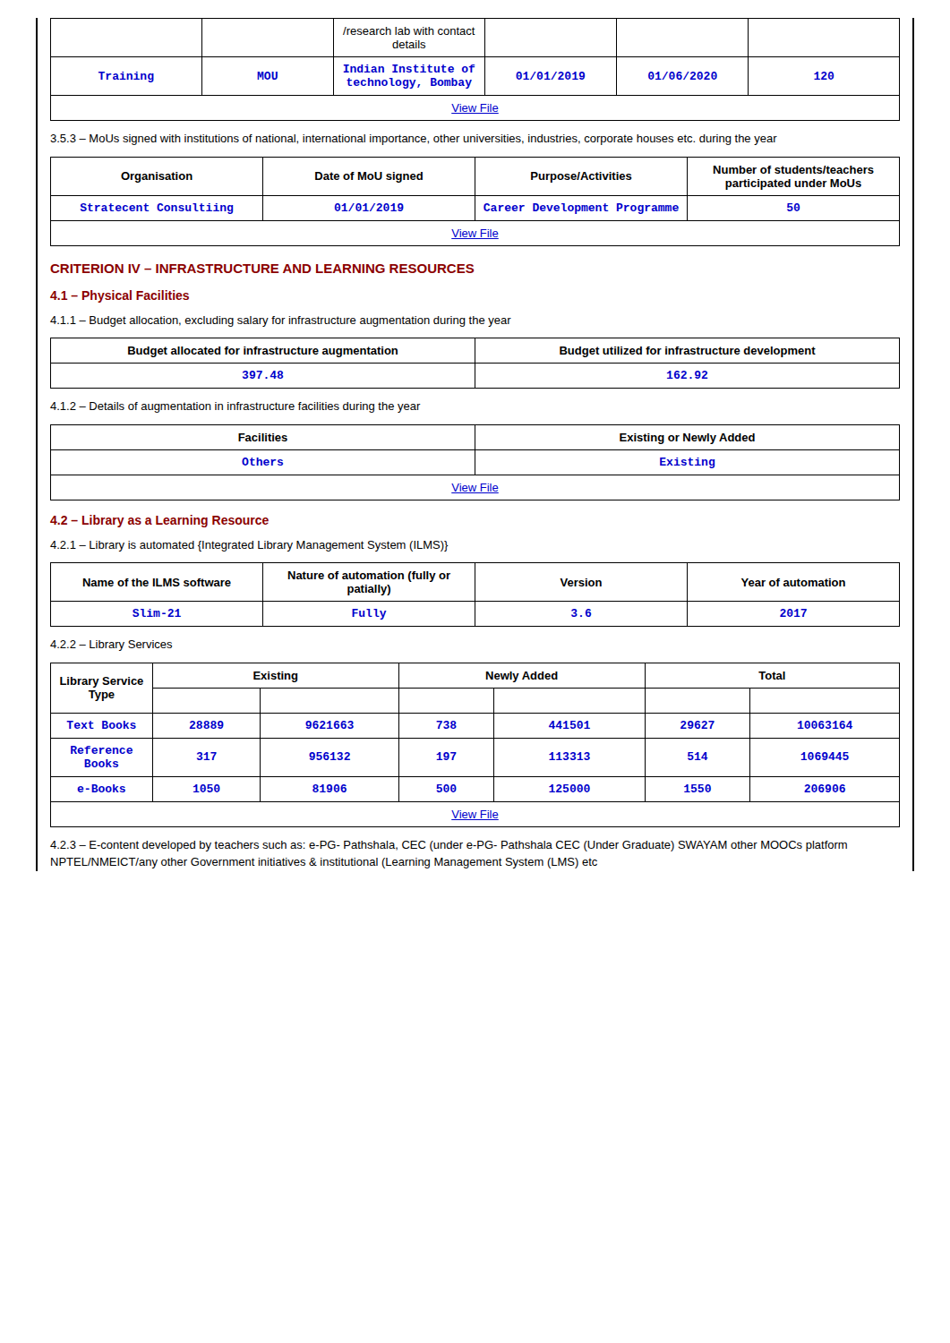| | | /research lab with contact details | | | |
| Training | MOU | Indian Institute of technology, Bombay | 01/01/2019 | 01/06/2020 | 120 |
| View File |
3.5.3 – MoUs signed with institutions of national, international importance, other universities, industries, corporate houses etc. during the year
| Organisation | Date of MoU signed | Purpose/Activities | Number of students/teachers participated under MoUs |
| --- | --- | --- | --- |
| Stratecent Consultiing | 01/01/2019 | Career Development Programme | 50 |
| View File |
CRITERION IV – INFRASTRUCTURE AND LEARNING RESOURCES
4.1 – Physical Facilities
4.1.1 – Budget allocation, excluding salary for infrastructure augmentation during the year
| Budget allocated for infrastructure augmentation | Budget utilized for infrastructure development |
| --- | --- |
| 397.48 | 162.92 |
4.1.2 – Details of augmentation in infrastructure facilities during the year
| Facilities | Existing or Newly Added |
| --- | --- |
| Others | Existing |
| View File |
4.2 – Library as a Learning Resource
4.2.1 – Library is automated {Integrated Library Management System (ILMS)}
| Name of the ILMS software | Nature of automation (fully or patially) | Version | Year of automation |
| --- | --- | --- | --- |
| Slim-21 | Fully | 3.6 | 2017 |
4.2.2 – Library Services
| Library Service Type | Existing | Newly Added | Total |
| --- | --- | --- | --- |
| Text Books | 28889 | 9621663 | 738 | 441501 | 29627 | 10063164 |
| Reference Books | 317 | 956132 | 197 | 113313 | 514 | 1069445 |
| e-Books | 1050 | 81906 | 500 | 125000 | 1550 | 206906 |
| View File |
4.2.3 – E-content developed by teachers such as: e-PG- Pathshala, CEC (under e-PG- Pathshala CEC (Under Graduate) SWAYAM other MOOCs platform NPTEL/NMEICT/any other Government initiatives & institutional (Learning Management System (LMS) etc